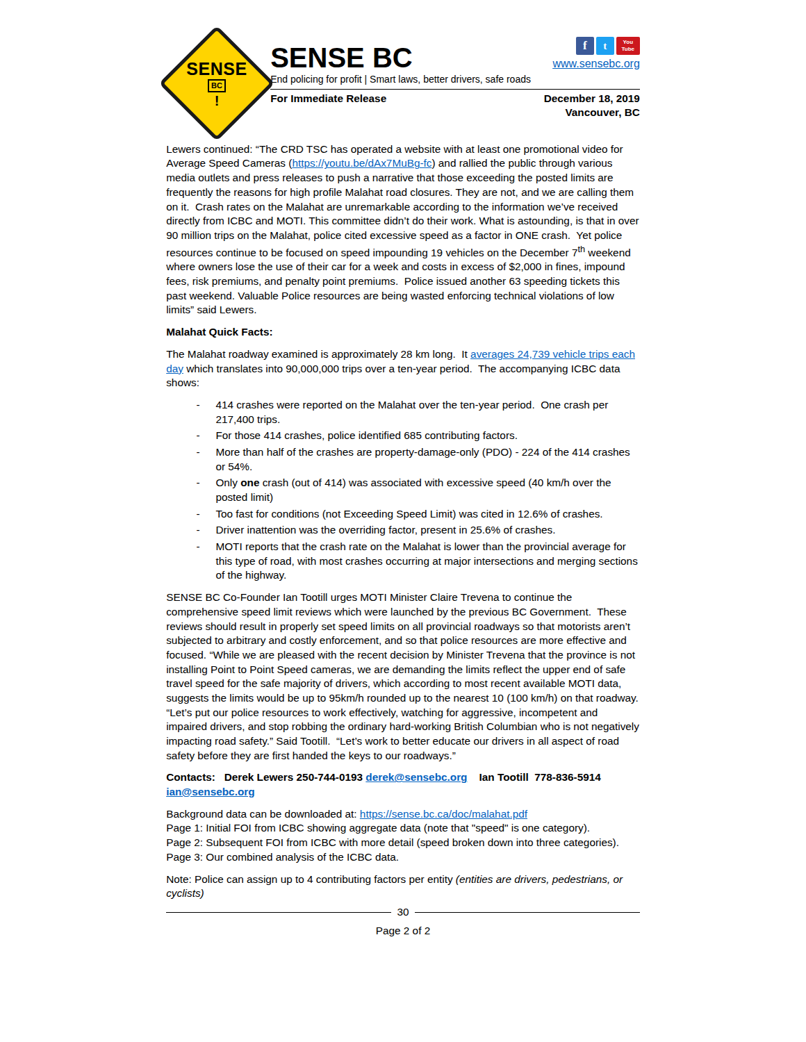SENSE BC !
SENSE BC
End policing for profit | Smart laws, better drivers, safe roads
For Immediate Release December 18, 2019
Vancouver, BC
f t You Tube
www.sensebc.org
Lewers continued: “The CRD TSC has operated a website with at least one promotional video for Average Speed Cameras (https://youtu.be/dAx7MuBg-fc) and rallied the public through various media outlets and press releases to push a narrative that those exceeding the posted limits are frequently the reasons for high profile Malahat road closures. They are not, and we are calling them on it. Crash rates on the Malahat are unremarkable according to the information we’ve received directly from ICBC and MOTI. This committee didn’t do their work. What is astounding, is that in over 90 million trips on the Malahat, police cited excessive speed as a factor in ONE crash. Yet police resources continue to be focused on speed impounding 19 vehicles on the December 7th weekend where owners lose the use of their car for a week and costs in excess of $2,000 in fines, impound fees, risk premiums, and penalty point premiums. Police issued another 63 speeding tickets this past weekend. Valuable Police resources are being wasted enforcing technical violations of low limits” said Lewers.
Malahat Quick Facts:
The Malahat roadway examined is approximately 28 km long. It averages 24,739 vehicle trips each day which translates into 90,000,000 trips over a ten-year period. The accompanying ICBC data shows:
414 crashes were reported on the Malahat over the ten-year period. One crash per 217,400 trips.
For those 414 crashes, police identified 685 contributing factors.
More than half of the crashes are property-damage-only (PDO) - 224 of the 414 crashes or 54%.
Only one crash (out of 414) was associated with excessive speed (40 km/h over the posted limit)
Too fast for conditions (not Exceeding Speed Limit) was cited in 12.6% of crashes.
Driver inattention was the overriding factor, present in 25.6% of crashes.
MOTI reports that the crash rate on the Malahat is lower than the provincial average for this type of road, with most crashes occurring at major intersections and merging sections of the highway.
SENSE BC Co-Founder Ian Tootill urges MOTI Minister Claire Trevena to continue the comprehensive speed limit reviews which were launched by the previous BC Government. These reviews should result in properly set speed limits on all provincial roadways so that motorists aren’t subjected to arbitrary and costly enforcement, and so that police resources are more effective and focused. “While we are pleased with the recent decision by Minister Trevena that the province is not installing Point to Point Speed cameras, we are demanding the limits reflect the upper end of safe travel speed for the safe majority of drivers, which according to most recent available MOTI data, suggests the limits would be up to 95km/h rounded up to the nearest 10 (100 km/h) on that roadway. “Let’s put our police resources to work effectively, watching for aggressive, incompetent and impaired drivers, and stop robbing the ordinary hard-working British Columbian who is not negatively impacting road safety.” Said Tootill. “Let’s work to better educate our drivers in all aspect of road safety before they are first handed the keys to our roadways.”
Contacts: Derek Lewers 250-744-0193 derek@sensebc.org Ian Tootill 778-836-5914 ian@sensebc.org
Background data can be downloaded at: https://sense.bc.ca/doc/malahat.pdf
Page 1: Initial FOI from ICBC showing aggregate data (note that "speed" is one category).
Page 2: Subsequent FOI from ICBC with more detail (speed broken down into three categories).
Page 3: Our combined analysis of the ICBC data.
Note: Police can assign up to 4 contributing factors per entity (entities are drivers, pedestrians, or cyclists)
30
Page 2 of 2